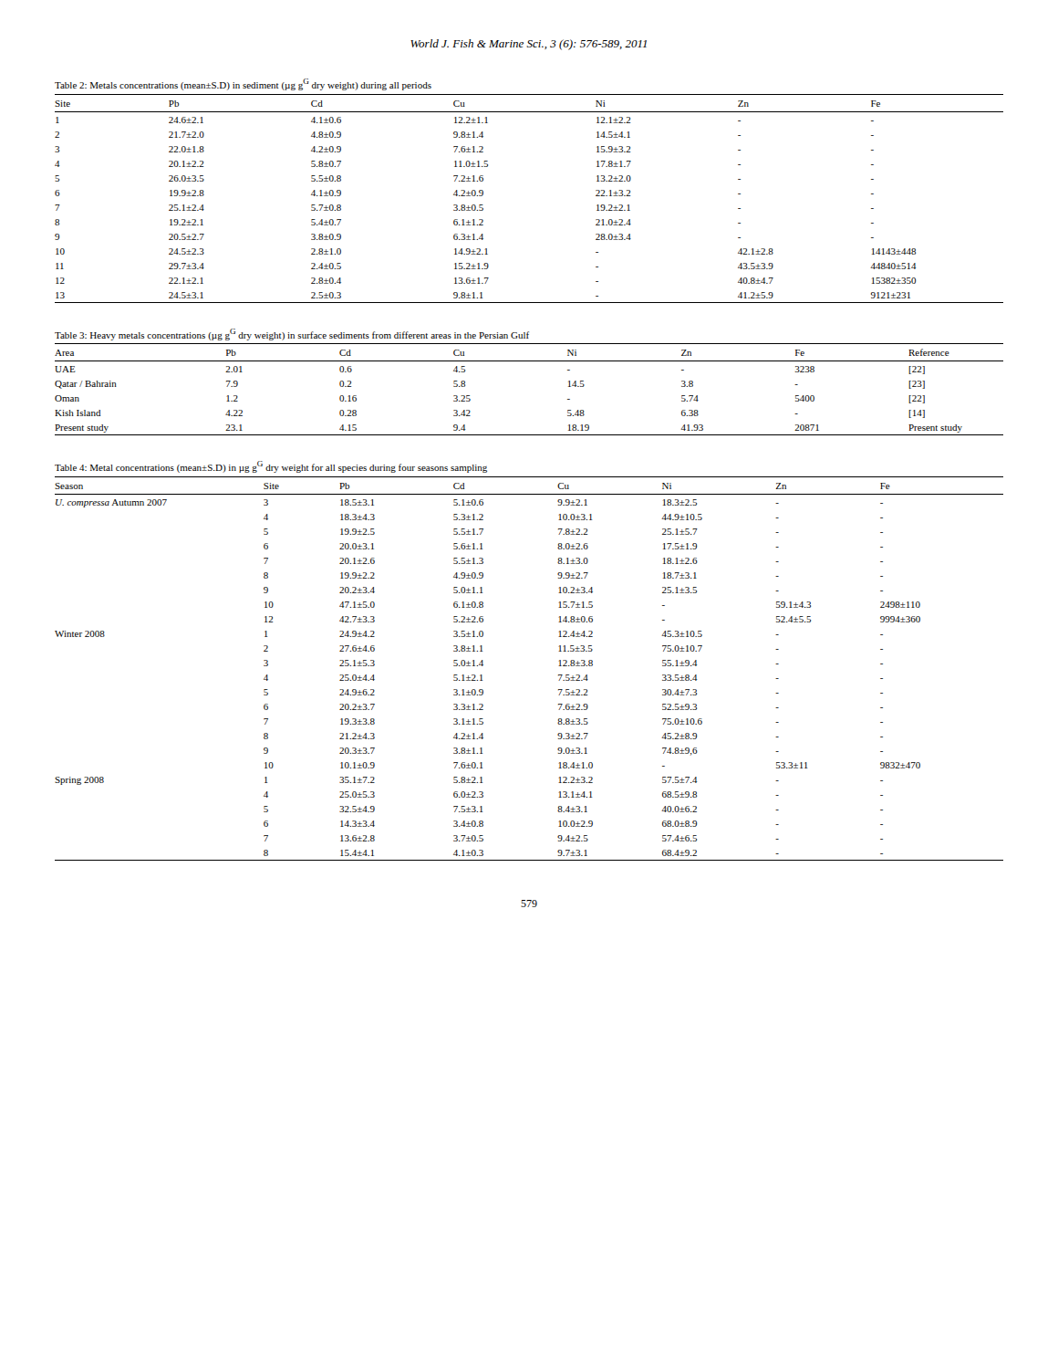World J. Fish & Marine Sci., 3 (6): 576-589, 2011
Table 2: Metals concentrations (mean±S.D) in sediment (µg gG dry weight) during all periods
| Site | Pb | Cd | Cu | Ni | Zn | Fe |
| --- | --- | --- | --- | --- | --- | --- |
| 1 | 24.6±2.1 | 4.1±0.6 | 12.2±1.1 | 12.1±2.2 | - | - |
| 2 | 21.7±2.0 | 4.8±0.9 | 9.8±1.4 | 14.5±4.1 | - | - |
| 3 | 22.0±1.8 | 4.2±0.9 | 7.6±1.2 | 15.9±3.2 | - | - |
| 4 | 20.1±2.2 | 5.8±0.7 | 11.0±1.5 | 17.8±1.7 | - | - |
| 5 | 26.0±3.5 | 5.5±0.8 | 7.2±1.6 | 13.2±2.0 | - | - |
| 6 | 19.9±2.8 | 4.1±0.9 | 4.2±0.9 | 22.1±3.2 | - | - |
| 7 | 25.1±2.4 | 5.7±0.8 | 3.8±0.5 | 19.2±2.1 | - | - |
| 8 | 19.2±2.1 | 5.4±0.7 | 6.1±1.2 | 21.0±2.4 | - | - |
| 9 | 20.5±2.7 | 3.8±0.9 | 6.3±1.4 | 28.0±3.4 | - | - |
| 10 | 24.5±2.3 | 2.8±1.0 | 14.9±2.1 | - | 42.1±2.8 | 14143±448 |
| 11 | 29.7±3.4 | 2.4±0.5 | 15.2±1.9 | - | 43.5±3.9 | 44840±514 |
| 12 | 22.1±2.1 | 2.8±0.4 | 13.6±1.7 | - | 40.8±4.7 | 15382±350 |
| 13 | 24.5±3.1 | 2.5±0.3 | 9.8±1.1 | - | 41.2±5.9 | 9121±231 |
Table 3: Heavy metals concentrations (µg gG dry weight) in surface sediments from different areas in the Persian Gulf
| Area | Pb | Cd | Cu | Ni | Zn | Fe | Reference |
| --- | --- | --- | --- | --- | --- | --- | --- |
| UAE | 2.01 | 0.6 | 4.5 | - | - | 3238 | [22] |
| Qatar / Bahrain | 7.9 | 0.2 | 5.8 | 14.5 | 3.8 | - | [23] |
| Oman | 1.2 | 0.16 | 3.25 | - | 5.74 | 5400 | [22] |
| Kish Island | 4.22 | 0.28 | 3.42 | 5.48 | 6.38 | - | [14] |
| Present study | 23.1 | 4.15 | 9.4 | 18.19 | 41.93 | 20871 | Present study |
Table 4: Metal concentrations (mean±S.D) in µg gG dry weight for all species during four seasons sampling
| Season | Site | Pb | Cd | Cu | Ni | Zn | Fe |
| --- | --- | --- | --- | --- | --- | --- | --- |
| U. compressa Autumn 2007 | 3 | 18.5±3.1 | 5.1±0.6 | 9.9±2.1 | 18.3±2.5 | - | - |
| | 4 | 18.3±4.3 | 5.3±1.2 | 10.0±3.1 | 44.9±10.5 | - | - |
| | 5 | 19.9±2.5 | 5.5±1.7 | 7.8±2.2 | 25.1±5.7 | - | - |
| | 6 | 20.0±3.1 | 5.6±1.1 | 8.0±2.6 | 17.5±1.9 | - | - |
| | 7 | 20.1±2.6 | 5.5±1.3 | 8.1±3.0 | 18.1±2.6 | - | - |
| | 8 | 19.9±2.2 | 4.9±0.9 | 9.9±2.7 | 18.7±3.1 | - | - |
| | 9 | 20.2±3.4 | 5.0±1.1 | 10.2±3.4 | 25.1±3.5 | - | - |
| | 10 | 47.1±5.0 | 6.1±0.8 | 15.7±1.5 | - | 59.1±4.3 | 2498±110 |
| | 12 | 42.7±3.3 | 5.2±2.6 | 14.8±0.6 | - | 52.4±5.5 | 9994±360 |
| Winter 2008 | 1 | 24.9±4.2 | 3.5±1.0 | 12.4±4.2 | 45.3±10.5 | - | - |
| | 2 | 27.6±4.6 | 3.8±1.1 | 11.5±3.5 | 75.0±10.7 | - | - |
| | 3 | 25.1±5.3 | 5.0±1.4 | 12.8±3.8 | 55.1±9.4 | - | - |
| | 4 | 25.0±4.4 | 5.1±2.1 | 7.5±2.4 | 33.5±8.4 | - | - |
| | 5 | 24.9±6.2 | 3.1±0.9 | 7.5±2.2 | 30.4±7.3 | - | - |
| | 6 | 20.2±3.7 | 3.3±1.2 | 7.6±2.9 | 52.5±9.3 | - | - |
| | 7 | 19.3±3.8 | 3.1±1.5 | 8.8±3.5 | 75.0±10.6 | - | - |
| | 8 | 21.2±4.3 | 4.2±1.4 | 9.3±2.7 | 45.2±8.9 | - | - |
| | 9 | 20.3±3.7 | 3.8±1.1 | 9.0±3.1 | 74.8±9,6 | - | - |
| | 10 | 10.1±0.9 | 7.6±0.1 | 18.4±1.0 | - | 53.3±11 | 9832±470 |
| Spring 2008 | 1 | 35.1±7.2 | 5.8±2.1 | 12.2±3.2 | 57.5±7.4 | - | - |
| | 4 | 25.0±5.3 | 6.0±2.3 | 13.1±4.1 | 68.5±9.8 | - | - |
| | 5 | 32.5±4.9 | 7.5±3.1 | 8.4±3.1 | 40.0±6.2 | - | - |
| | 6 | 14.3±3.4 | 3.4±0.8 | 10.0±2.9 | 68.0±8.9 | - | - |
| | 7 | 13.6±2.8 | 3.7±0.5 | 9.4±2.5 | 57.4±6.5 | - | - |
| | 8 | 15.4±4.1 | 4.1±0.3 | 9.7±3.1 | 68.4±9.2 | - | - |
579